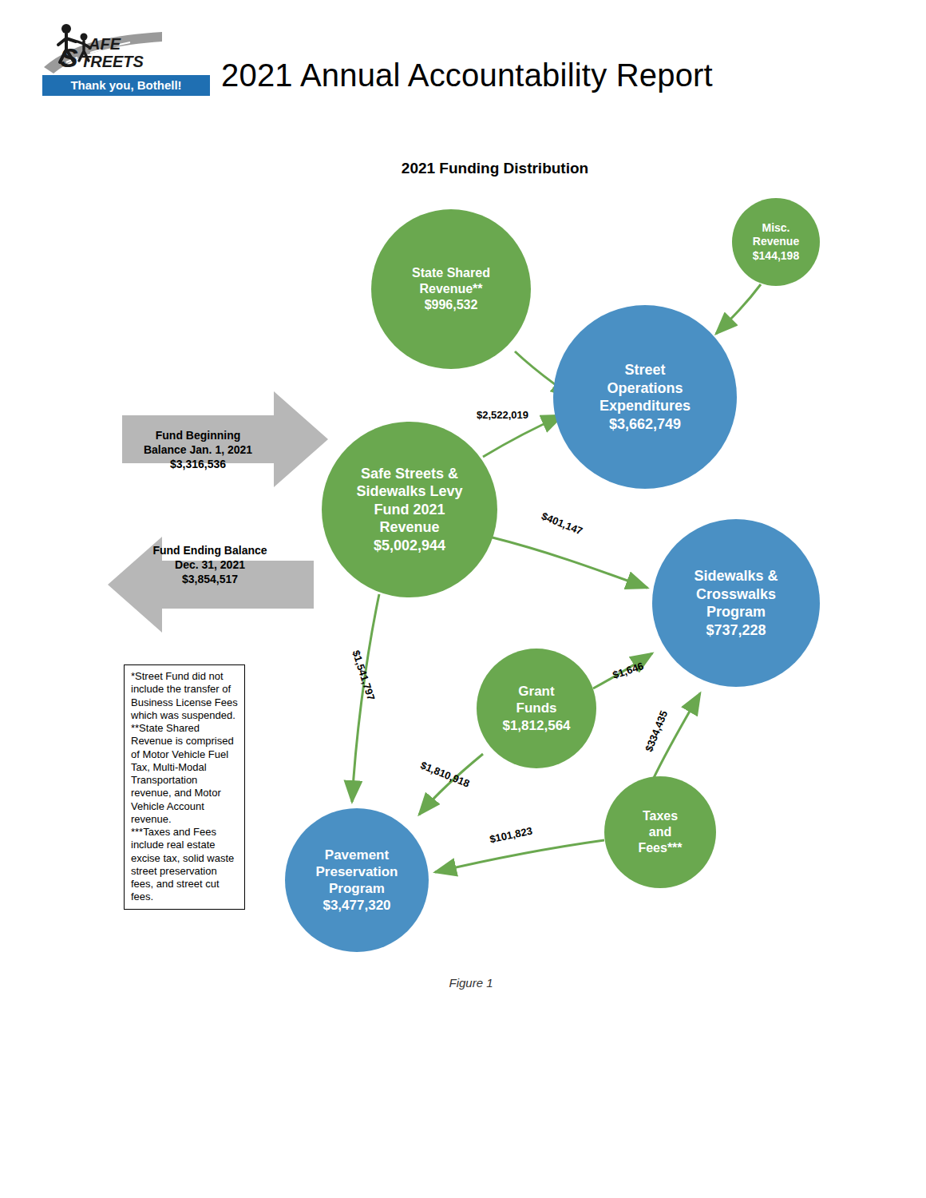AFE TREETS S Thank you, Bothell!
2021 Annual Accountability Report
2021 Funding Distribution
Fund Beginning
Balance Jan. 1, 2021
$3,316,536
Fund Ending Balance
Dec. 31, 2021
$3,854,517
State Shared
Revenue**
$996,532
Misc.
Revenue
$144,198
Street
Operations
Expenditures
$3,662,749
Safe Streets &
Sidewalks Levy
Fund 2021
Revenue
$5,002,944
Sidewalks &
Crosswalks
Program
$737,228
Grant
Funds
$1,812,564
Taxes
and
Fees***
Pavement
Preservation
Program
$3,477,320
$2,522,019
$401,147
$1,541,797
$1,810,918
$1,646
$334,435
$101,823
*Street Fund did not include the transfer of Business License Fees which was suspended.
**State Shared Revenue is comprised of Motor Vehicle Fuel Tax, Multi-Modal Transportation revenue, and Motor Vehicle Account revenue.
***Taxes and Fees include real estate excise tax, solid waste street preservation fees, and street cut fees.
Figure 1